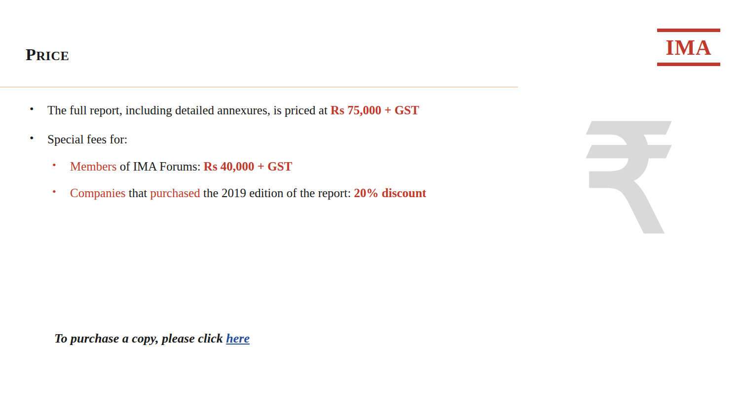PRICE
IMA
₹
The full report, including detailed annexures, is priced at Rs 75,000 + GST
Special fees for:
Members of IMA Forums: Rs 40,000 + GST
Companies that purchased the 2019 edition of the report: 20% discount
To purchase a copy, please click here